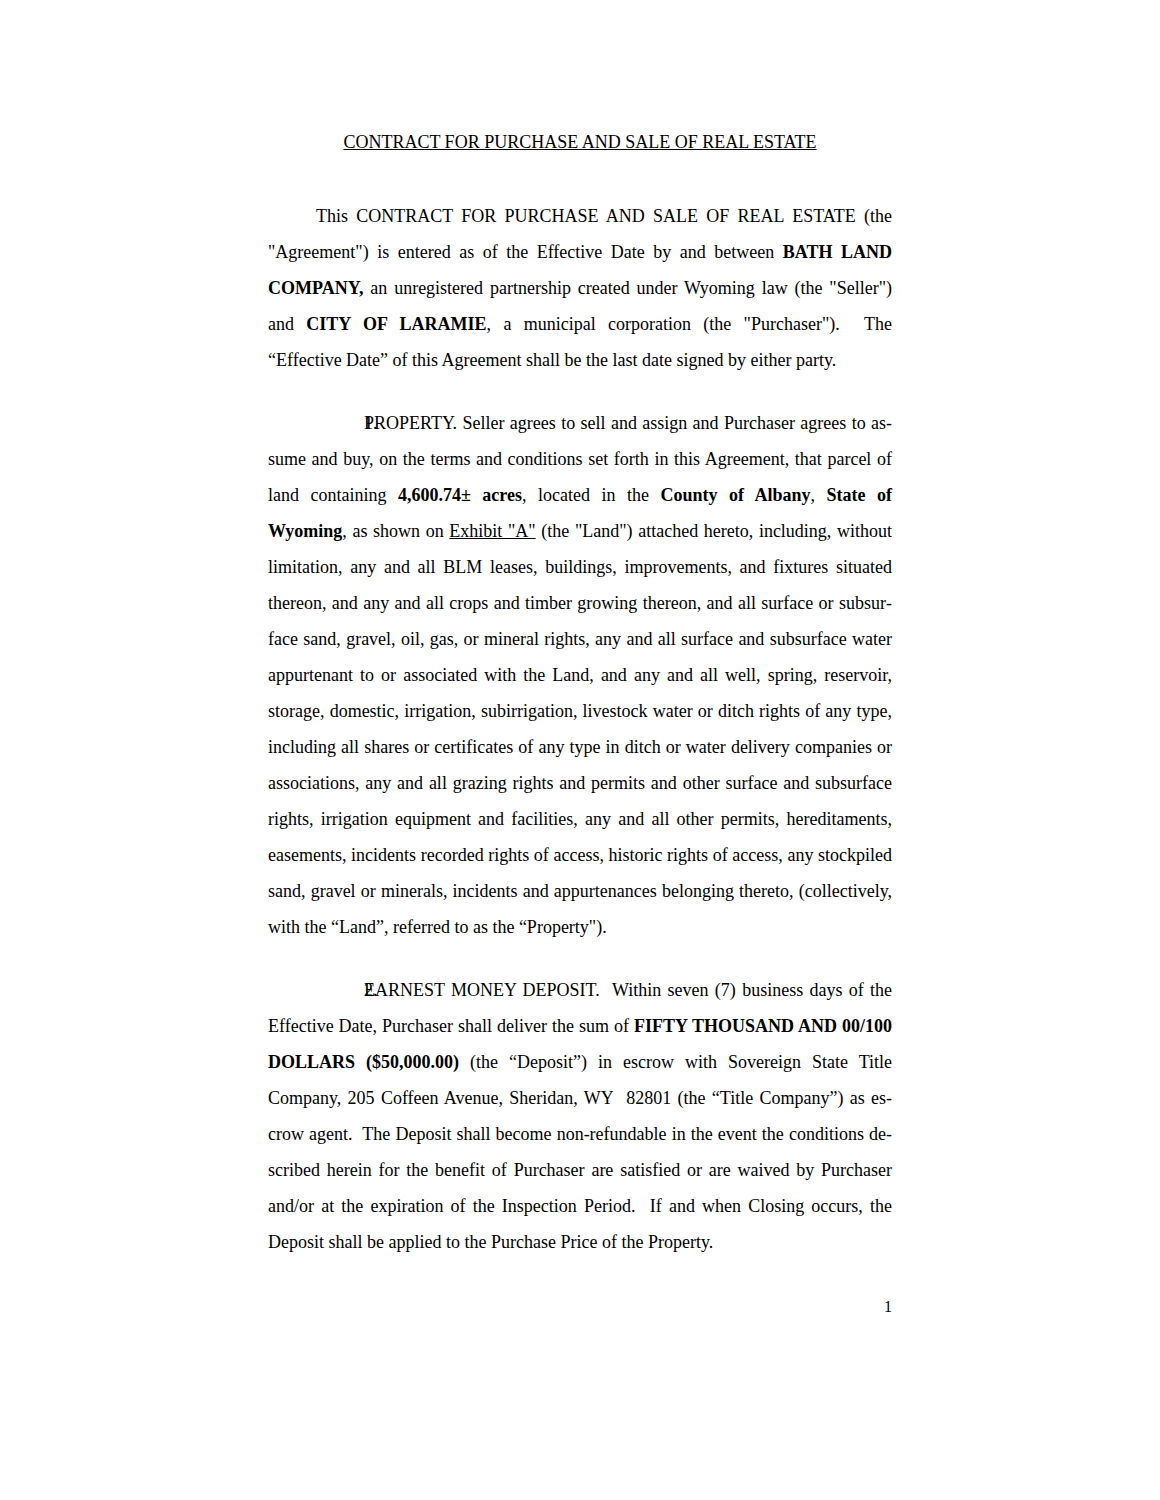CONTRACT FOR PURCHASE AND SALE OF REAL ESTATE
This CONTRACT FOR PURCHASE AND SALE OF REAL ESTATE (the "Agreement") is entered as of the Effective Date by and between BATH LAND COMPANY, an unregistered partnership created under Wyoming law (the "Seller") and CITY OF LARAMIE, a municipal corporation (the "Purchaser"). The “Effective Date” of this Agreement shall be the last date signed by either party.
1. PROPERTY. Seller agrees to sell and assign and Purchaser agrees to assume and buy, on the terms and conditions set forth in this Agreement, that parcel of land containing 4,600.74± acres, located in the County of Albany, State of Wyoming, as shown on Exhibit "A" (the "Land") attached hereto, including, without limitation, any and all BLM leases, buildings, improvements, and fixtures situated thereon, and any and all crops and timber growing thereon, and all surface or subsurface sand, gravel, oil, gas, or mineral rights, any and all surface and subsurface water appurtenant to or associated with the Land, and any and all well, spring, reservoir, storage, domestic, irrigation, subirrigation, livestock water or ditch rights of any type, including all shares or certificates of any type in ditch or water delivery companies or associations, any and all grazing rights and permits and other surface and subsurface rights, irrigation equipment and facilities, any and all other permits, hereditaments, easements, incidents recorded rights of access, historic rights of access, any stockpiled sand, gravel or minerals, incidents and appurtenances belonging thereto, (collectively, with the “Land”, referred to as the “Property").
2. EARNEST MONEY DEPOSIT. Within seven (7) business days of the Effective Date, Purchaser shall deliver the sum of FIFTY THOUSAND AND 00/100 DOLLARS ($50,000.00) (the “Deposit”) in escrow with Sovereign State Title Company, 205 Coffeen Avenue, Sheridan, WY 82801 (the “Title Company”) as escrow agent. The Deposit shall become non-refundable in the event the conditions described herein for the benefit of Purchaser are satisfied or are waived by Purchaser and/or at the expiration of the Inspection Period. If and when Closing occurs, the Deposit shall be applied to the Purchase Price of the Property.
1